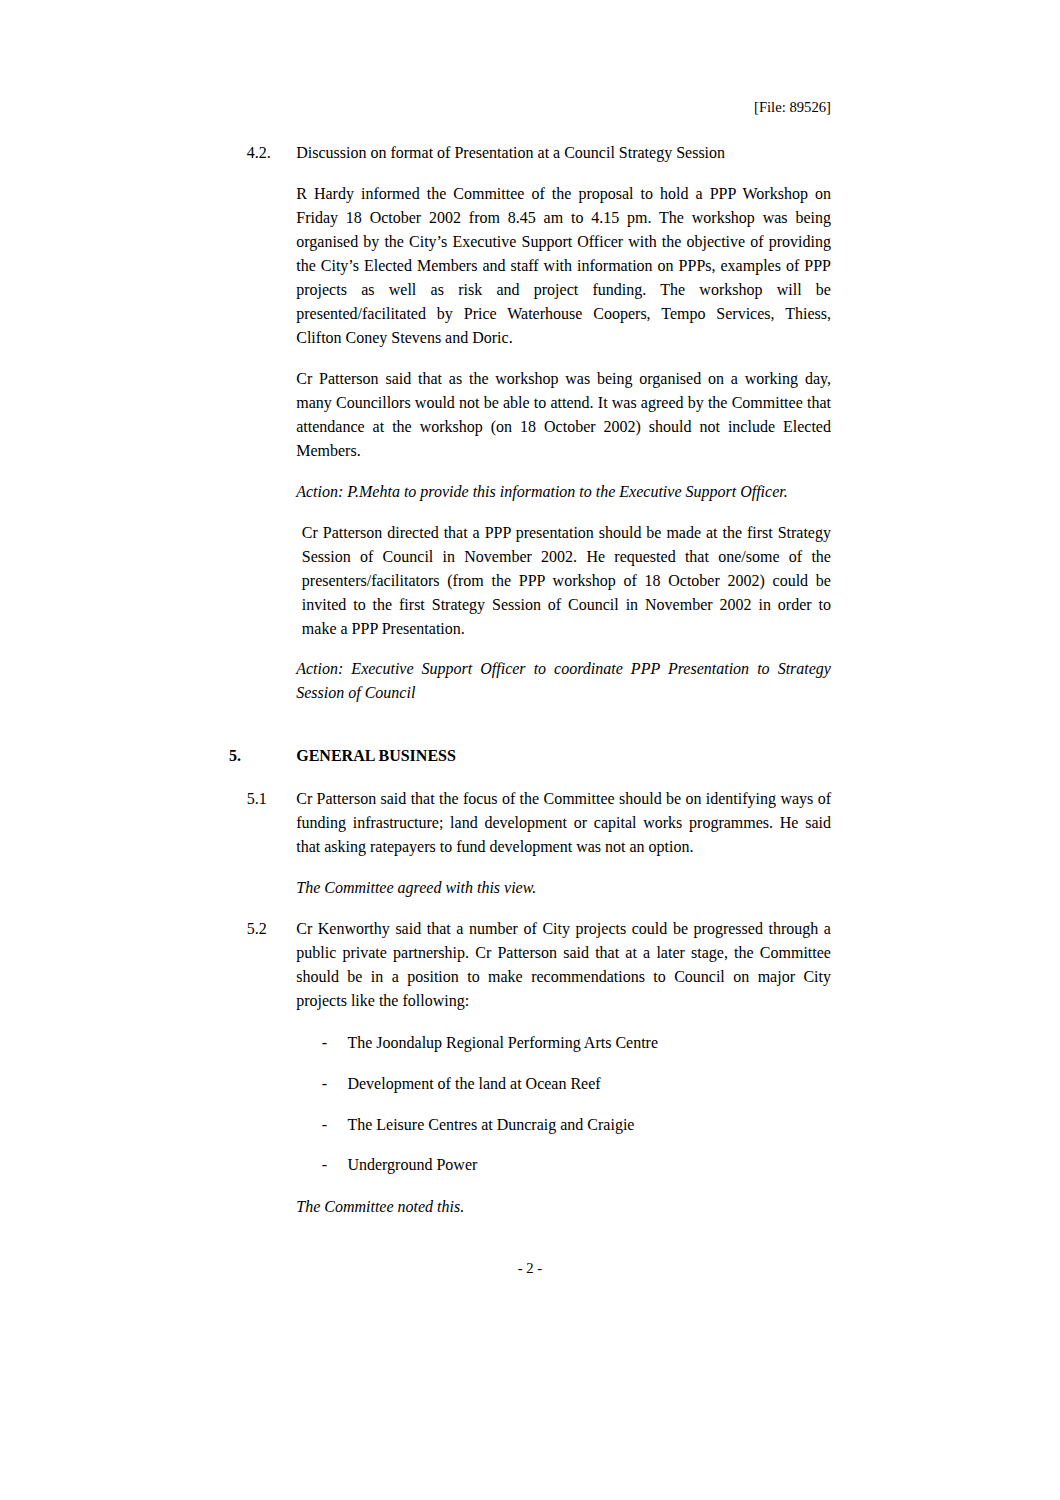[File: 89526]
4.2.
Discussion on format of Presentation at a Council Strategy Session
R Hardy informed the Committee of the proposal to hold a PPP Workshop on Friday 18 October 2002 from 8.45 am to 4.15 pm. The workshop was being organised by the City’s Executive Support Officer with the objective of providing the City’s Elected Members and staff with information on PPPs, examples of PPP projects as well as risk and project funding. The workshop will be presented/facilitated by Price Waterhouse Coopers, Tempo Services, Thiess, Clifton Coney Stevens and Doric.
Cr Patterson said that as the workshop was being organised on a working day, many Councillors would not be able to attend. It was agreed by the Committee that attendance at the workshop (on 18 October 2002) should not include Elected Members.
Action: P.Mehta to provide this information to the Executive Support Officer.
Cr Patterson directed that a PPP presentation should be made at the first Strategy Session of Council in November 2002. He requested that one/some of the presenters/facilitators (from the PPP workshop of 18 October 2002) could be invited to the first Strategy Session of Council in November 2002 in order to make a PPP Presentation.
Action: Executive Support Officer to coordinate PPP Presentation to Strategy Session of Council
5.
GENERAL BUSINESS
5.1
Cr Patterson said that the focus of the Committee should be on identifying ways of funding infrastructure; land development or capital works programmes. He said that asking ratepayers to fund development was not an option.
The Committee agreed with this view.
5.2
Cr Kenworthy said that a number of City projects could be progressed through a public private partnership. Cr Patterson said that at a later stage, the Committee should be in a position to make recommendations to Council on major City projects like the following:
The Joondalup Regional Performing Arts Centre
Development of the land at Ocean Reef
The Leisure Centres at Duncraig and Craigie
Underground Power
The Committee noted this.
- 2 -